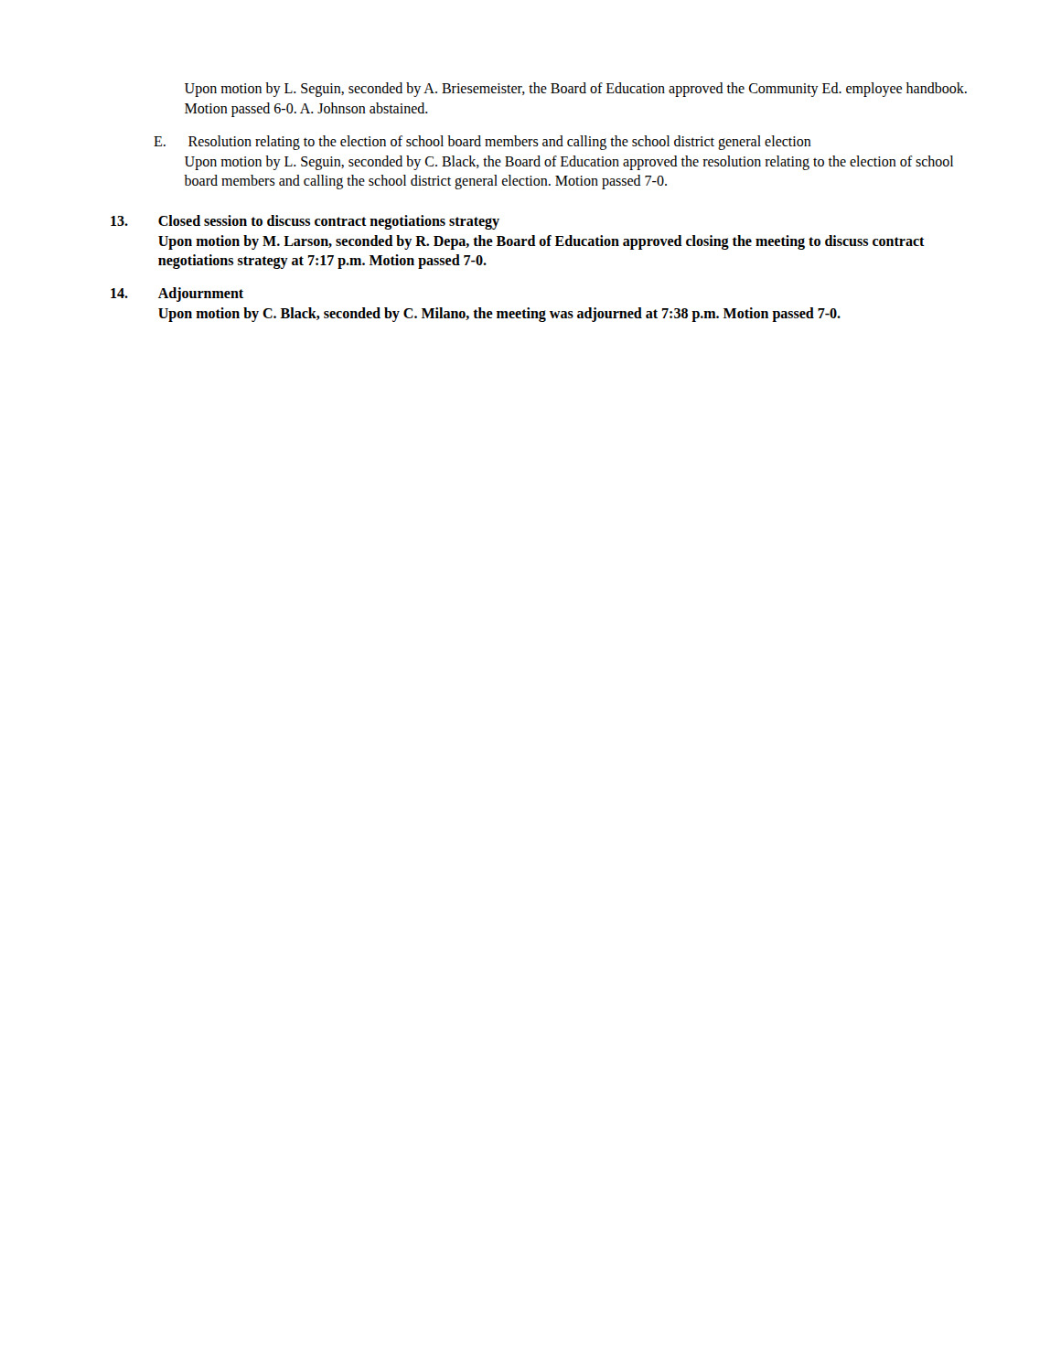Upon motion by L. Seguin, seconded by A. Briesemeister, the Board of Education approved the Community Ed. employee handbook. Motion passed 6-0. A. Johnson abstained.
E.
Resolution relating to the election of school board members and calling the school district general election
Upon motion by L. Seguin, seconded by C. Black, the Board of Education approved the resolution relating to the election of school board members and calling the school district general election. Motion passed 7-0.
13.
Closed session to discuss contract negotiations strategy
Upon motion by M. Larson, seconded by R. Depa, the Board of Education approved closing the meeting to discuss contract negotiations strategy at 7:17 p.m. Motion passed 7-0.
14.
Adjournment
Upon motion by C. Black, seconded by C. Milano, the meeting was adjourned at 7:38 p.m. Motion passed 7-0.